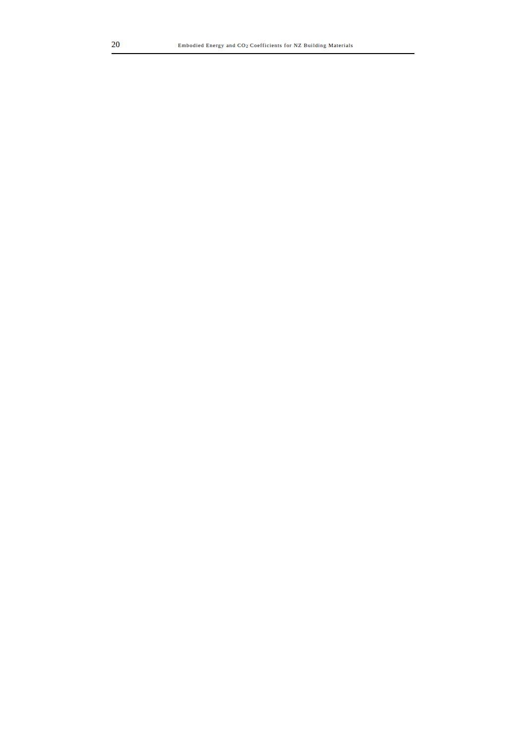20 Embodied Energy and CO2 Coefficients for NZ Building Materials